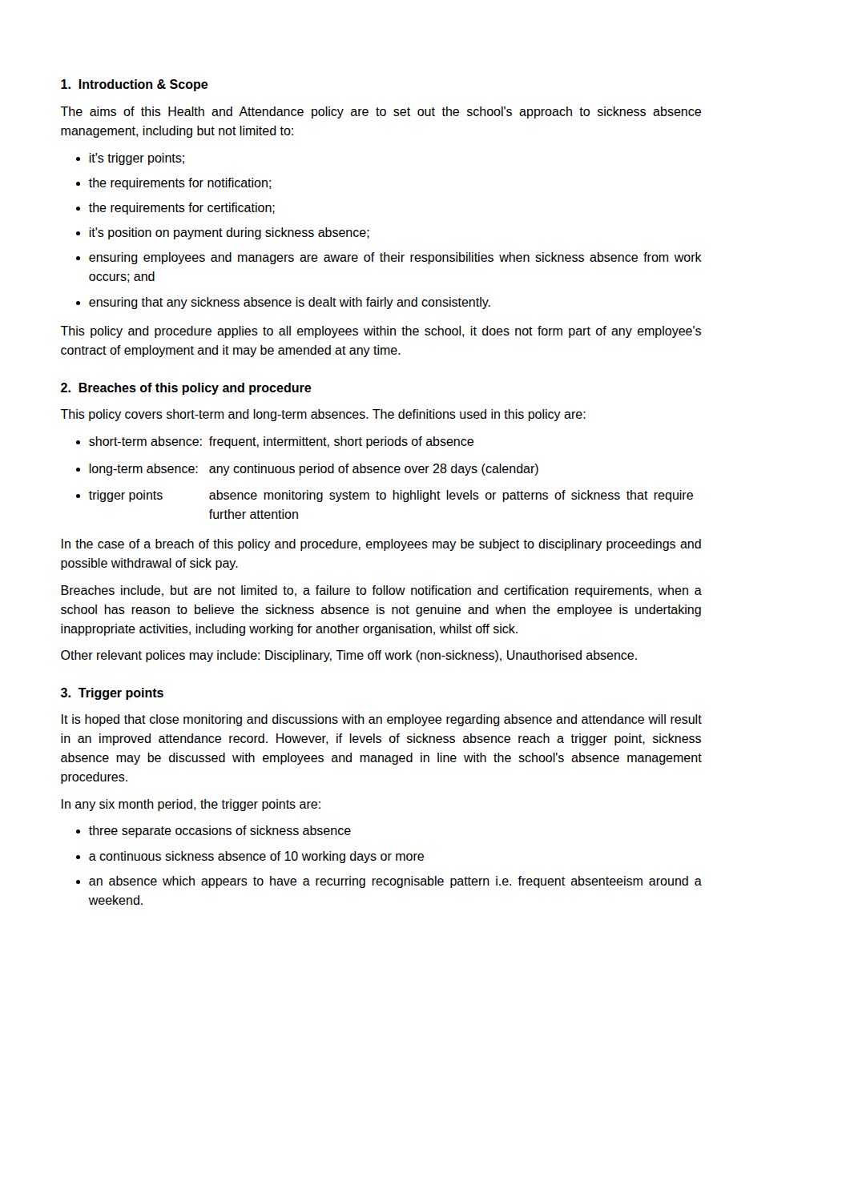1. Introduction & Scope
The aims of this Health and Attendance policy are to set out the school's approach to sickness absence management, including but not limited to:
it's trigger points;
the requirements for notification;
the requirements for certification;
it's position on payment during sickness absence;
ensuring employees and managers are aware of their responsibilities when sickness absence from work occurs; and
ensuring that any sickness absence is dealt with fairly and consistently.
This policy and procedure applies to all employees within the school, it does not form part of any employee's contract of employment and it may be amended at any time.
2. Breaches of this policy and procedure
This policy covers short-term and long-term absences. The definitions used in this policy are:
short-term absence: frequent, intermittent, short periods of absence
long-term absence: any continuous period of absence over 28 days (calendar)
trigger points absence monitoring system to highlight levels or patterns of sickness that require further attention
In the case of a breach of this policy and procedure, employees may be subject to disciplinary proceedings and possible withdrawal of sick pay.
Breaches include, but are not limited to, a failure to follow notification and certification requirements, when a school has reason to believe the sickness absence is not genuine and when the employee is undertaking inappropriate activities, including working for another organisation, whilst off sick.
Other relevant polices may include: Disciplinary, Time off work (non-sickness), Unauthorised absence.
3. Trigger points
It is hoped that close monitoring and discussions with an employee regarding absence and attendance will result in an improved attendance record. However, if levels of sickness absence reach a trigger point, sickness absence may be discussed with employees and managed in line with the school's absence management procedures.
In any six month period, the trigger points are:
three separate occasions of sickness absence
a continuous sickness absence of 10 working days or more
an absence which appears to have a recurring recognisable pattern i.e. frequent absenteeism around a weekend.